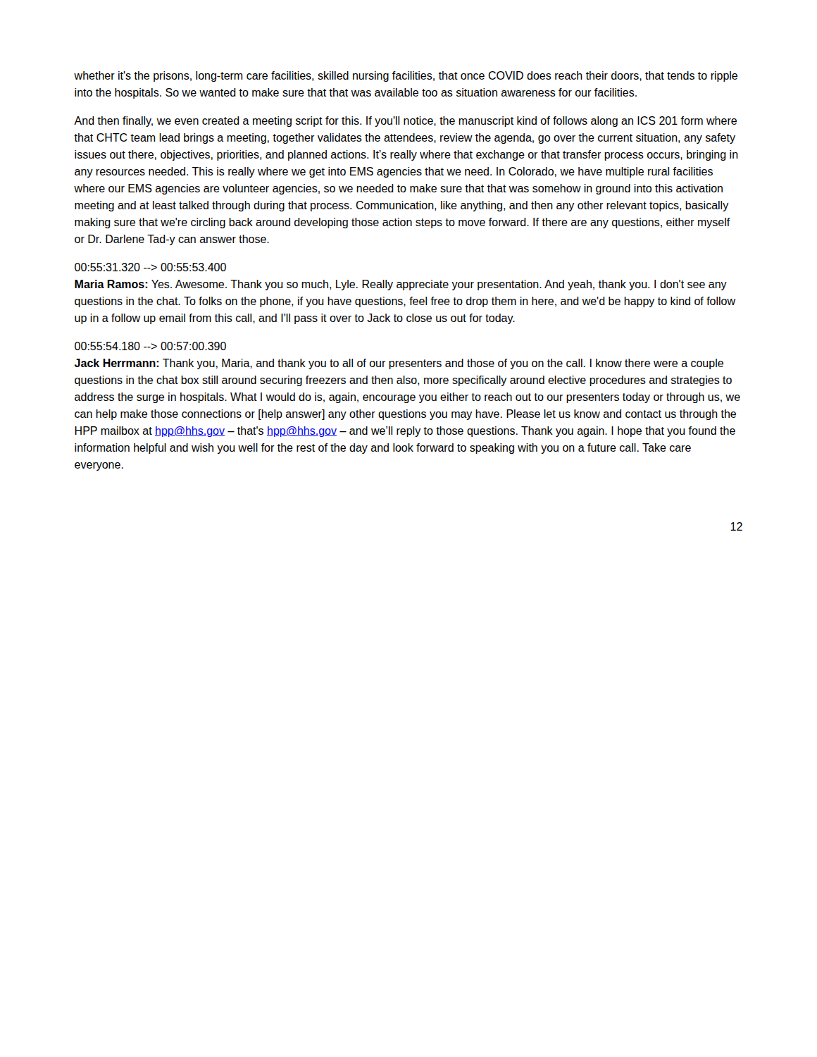whether it's the prisons, long-term care facilities, skilled nursing facilities, that once COVID does reach their doors, that tends to ripple into the hospitals. So we wanted to make sure that that was available too as situation awareness for our facilities.
And then finally, we even created a meeting script for this. If you'll notice, the manuscript kind of follows along an ICS 201 form where that CHTC team lead brings a meeting, together validates the attendees, review the agenda, go over the current situation, any safety issues out there, objectives, priorities, and planned actions. It’s really where that exchange or that transfer process occurs, bringing in any resources needed. This is really where we get into EMS agencies that we need. In Colorado, we have multiple rural facilities where our EMS agencies are volunteer agencies, so we needed to make sure that that was somehow in ground into this activation meeting and at least talked through during that process. Communication, like anything, and then any other relevant topics, basically making sure that we're circling back around developing those action steps to move forward. If there are any questions, either myself or Dr. Darlene Tad-y can answer those.
00:55:31.320 --> 00:55:53.400
Maria Ramos: Yes. Awesome. Thank you so much, Lyle. Really appreciate your presentation. And yeah, thank you. I don't see any questions in the chat. To folks on the phone, if you have questions, feel free to drop them in here, and we'd be happy to kind of follow up in a follow up email from this call, and I'll pass it over to Jack to close us out for today.
00:55:54.180 --> 00:57:00.390
Jack Herrmann: Thank you, Maria, and thank you to all of our presenters and those of you on the call. I know there were a couple questions in the chat box still around securing freezers and then also, more specifically around elective procedures and strategies to address the surge in hospitals. What I would do is, again, encourage you either to reach out to our presenters today or through us, we can help make those connections or [help answer] any other questions you may have. Please let us know and contact us through the HPP mailbox at hpp@hhs.gov – that's hpp@hhs.gov – and we’ll reply to those questions. Thank you again. I hope that you found the information helpful and wish you well for the rest of the day and look forward to speaking with you on a future call. Take care everyone.
12